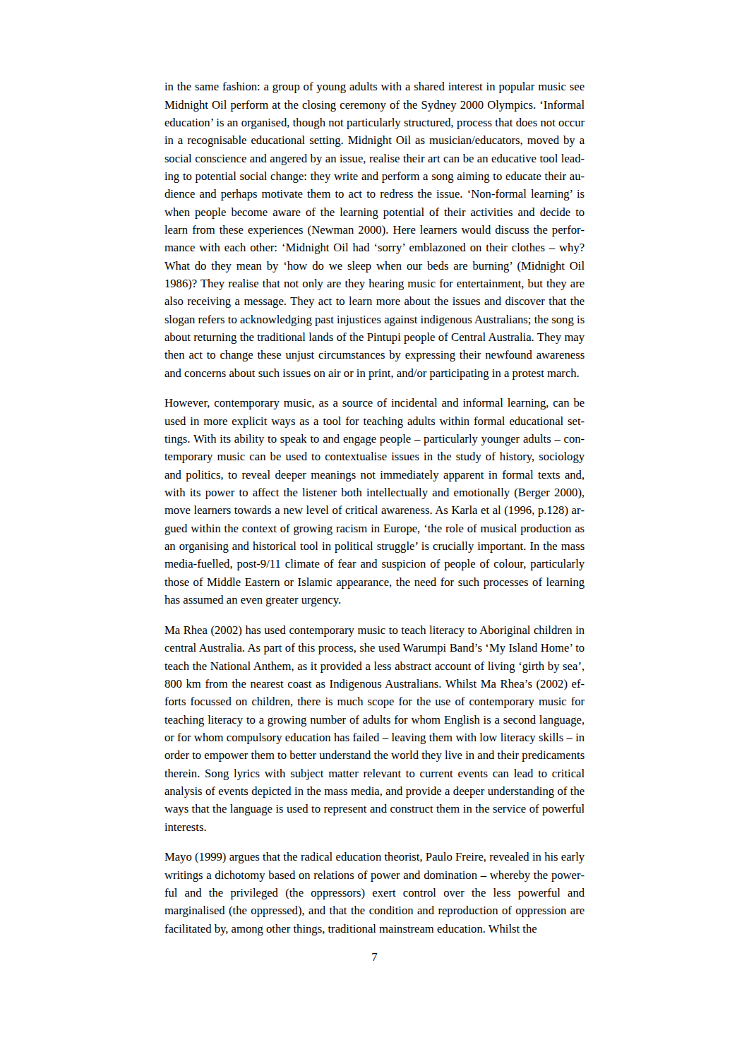in the same fashion: a group of young adults with a shared interest in popular music see Midnight Oil perform at the closing ceremony of the Sydney 2000 Olympics. ‘Informal education’ is an organised, though not particularly structured, process that does not occur in a recognisable educational setting. Midnight Oil as musician/educators, moved by a social conscience and angered by an issue, realise their art can be an educative tool leading to potential social change: they write and perform a song aiming to educate their audience and perhaps motivate them to act to redress the issue. ‘Non-formal learning’ is when people become aware of the learning potential of their activities and decide to learn from these experiences (Newman 2000). Here learners would discuss the performance with each other: ‘Midnight Oil had ‘sorry’ emblazoned on their clothes – why? What do they mean by ‘how do we sleep when our beds are burning’ (Midnight Oil 1986)? They realise that not only are they hearing music for entertainment, but they are also receiving a message. They act to learn more about the issues and discover that the slogan refers to acknowledging past injustices against indigenous Australians; the song is about returning the traditional lands of the Pintupi people of Central Australia. They may then act to change these unjust circumstances by expressing their newfound awareness and concerns about such issues on air or in print, and/or participating in a protest march.
However, contemporary music, as a source of incidental and informal learning, can be used in more explicit ways as a tool for teaching adults within formal educational settings. With its ability to speak to and engage people – particularly younger adults – contemporary music can be used to contextualise issues in the study of history, sociology and politics, to reveal deeper meanings not immediately apparent in formal texts and, with its power to affect the listener both intellectually and emotionally (Berger 2000), move learners towards a new level of critical awareness. As Karla et al (1996, p.128) argued within the context of growing racism in Europe, ‘the role of musical production as an organising and historical tool in political struggle’ is crucially important. In the mass media-fuelled, post-9/11 climate of fear and suspicion of people of colour, particularly those of Middle Eastern or Islamic appearance, the need for such processes of learning has assumed an even greater urgency.
Ma Rhea (2002) has used contemporary music to teach literacy to Aboriginal children in central Australia. As part of this process, she used Warumpi Band’s ‘My Island Home’ to teach the National Anthem, as it provided a less abstract account of living ‘girth by sea’, 800 km from the nearest coast as Indigenous Australians. Whilst Ma Rhea’s (2002) efforts focussed on children, there is much scope for the use of contemporary music for teaching literacy to a growing number of adults for whom English is a second language, or for whom compulsory education has failed – leaving them with low literacy skills – in order to empower them to better understand the world they live in and their predicaments therein. Song lyrics with subject matter relevant to current events can lead to critical analysis of events depicted in the mass media, and provide a deeper understanding of the ways that the language is used to represent and construct them in the service of powerful interests.
Mayo (1999) argues that the radical education theorist, Paulo Freire, revealed in his early writings a dichotomy based on relations of power and domination – whereby the powerful and the privileged (the oppressors) exert control over the less powerful and marginalised (the oppressed), and that the condition and reproduction of oppression are facilitated by, among other things, traditional mainstream education. Whilst the
7